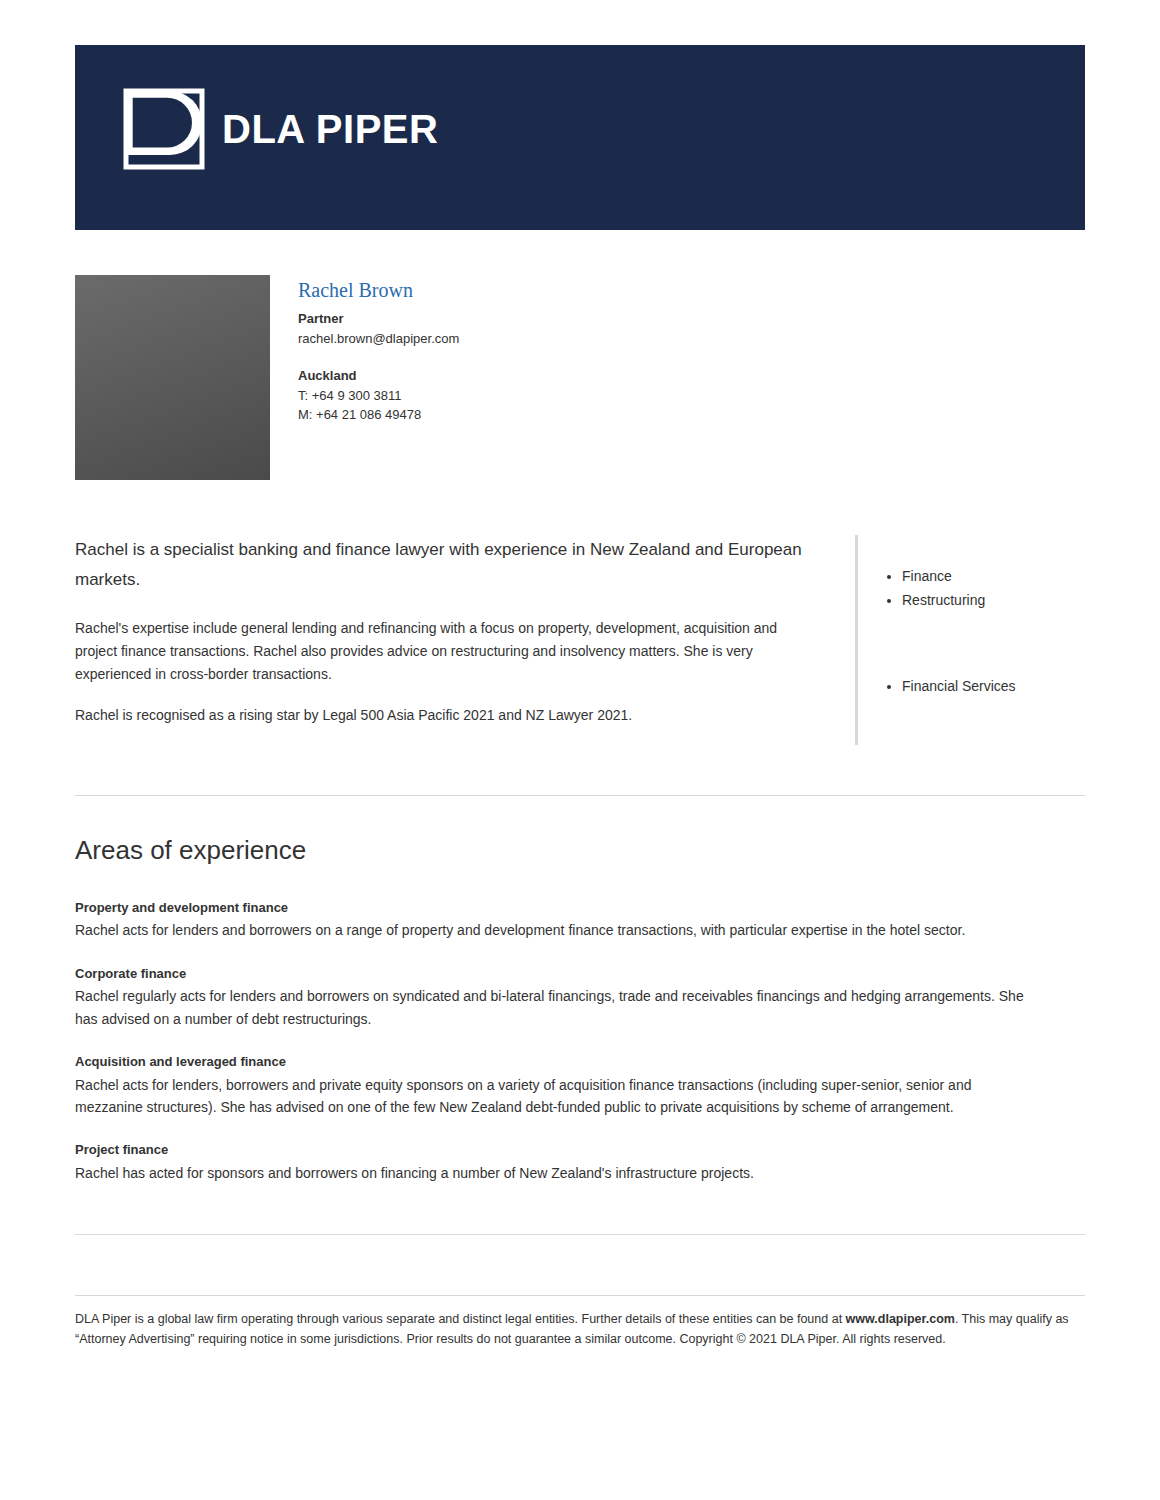DLA PIPER
Rachel Brown
Partner
rachel.brown@dlapiper.com
Auckland
T: +64 9 300 3811
M: +64 21 086 49478
Rachel is a specialist banking and finance lawyer with experience in New Zealand and European markets.
Rachel's expertise include general lending and refinancing with a focus on property, development, acquisition and project finance transactions. Rachel also provides advice on restructuring and insolvency matters. She is very experienced in cross-border transactions.
Rachel is recognised as a rising star by Legal 500 Asia Pacific 2021 and NZ Lawyer 2021.
Finance
Restructuring
Financial Services
Areas of experience
Property and development finance
Rachel acts for lenders and borrowers on a range of property and development finance transactions, with particular expertise in the hotel sector.
Corporate finance
Rachel regularly acts for lenders and borrowers on syndicated and bi-lateral financings, trade and receivables financings and hedging arrangements. She has advised on a number of debt restructurings.
Acquisition and leveraged finance
Rachel acts for lenders, borrowers and private equity sponsors on a variety of acquisition finance transactions (including super-senior, senior and mezzanine structures). She has advised on one of the few New Zealand debt-funded public to private acquisitions by scheme of arrangement.
Project finance
Rachel has acted for sponsors and borrowers on financing a number of New Zealand's infrastructure projects.
DLA Piper is a global law firm operating through various separate and distinct legal entities. Further details of these entities can be found at www.dlapiper.com. This may qualify as “Attorney Advertising” requiring notice in some jurisdictions. Prior results do not guarantee a similar outcome. Copyright © 2021 DLA Piper. All rights reserved.